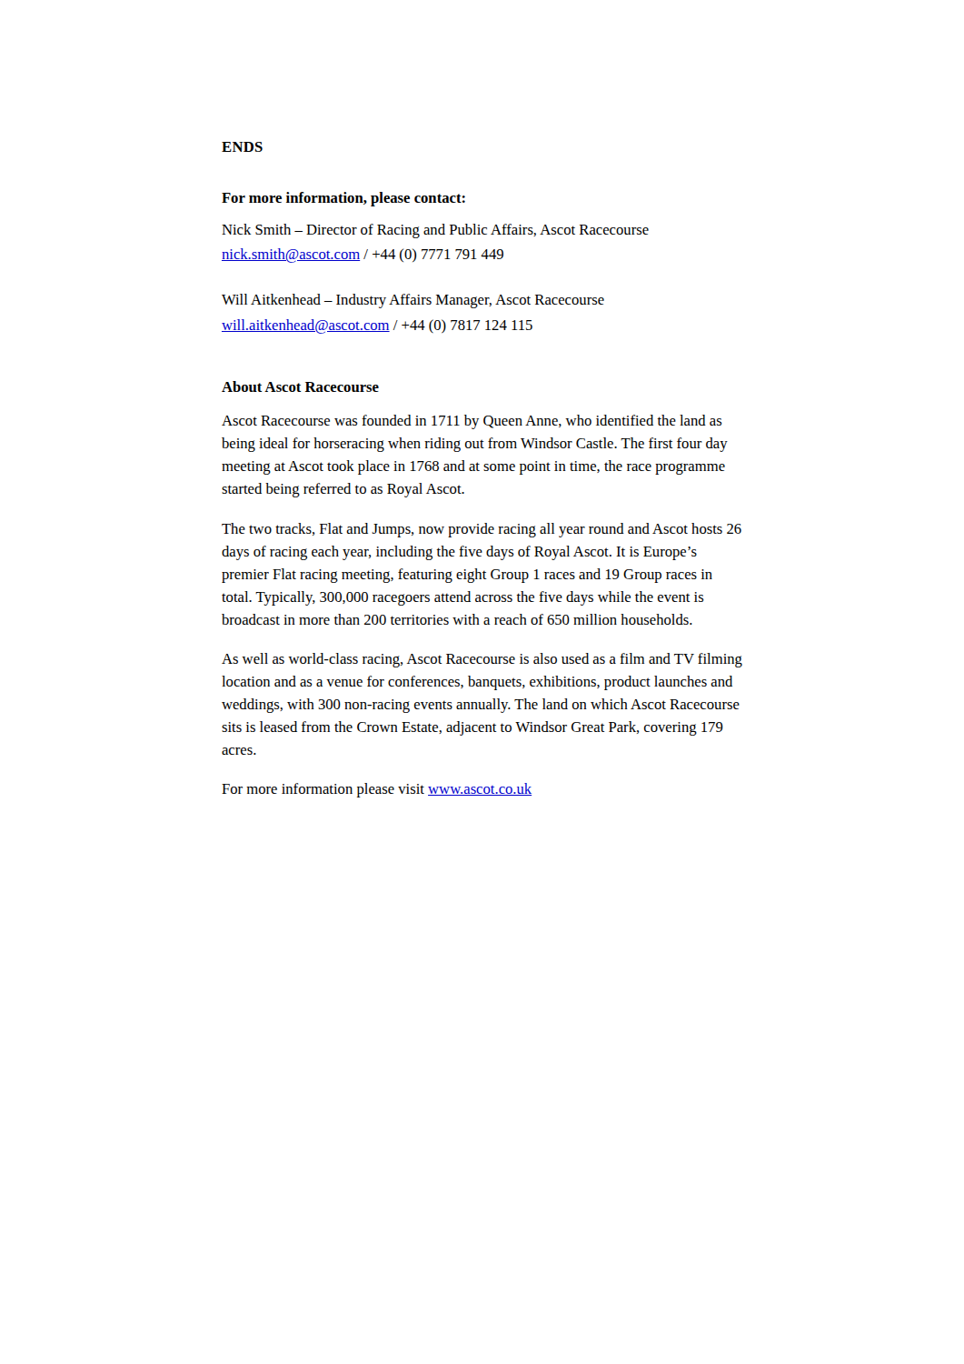ENDS
For more information, please contact:
Nick Smith – Director of Racing and Public Affairs, Ascot Racecourse
nick.smith@ascot.com / +44 (0) 7771 791 449
Will Aitkenhead – Industry Affairs Manager, Ascot Racecourse
will.aitkenhead@ascot.com / +44 (0) 7817 124 115
About Ascot Racecourse
Ascot Racecourse was founded in 1711 by Queen Anne, who identified the land as being ideal for horseracing when riding out from Windsor Castle. The first four day meeting at Ascot took place in 1768 and at some point in time, the race programme started being referred to as Royal Ascot.
The two tracks, Flat and Jumps, now provide racing all year round and Ascot hosts 26 days of racing each year, including the five days of Royal Ascot. It is Europe’s premier Flat racing meeting, featuring eight Group 1 races and 19 Group races in total. Typically, 300,000 racegoers attend across the five days while the event is broadcast in more than 200 territories with a reach of 650 million households.
As well as world-class racing, Ascot Racecourse is also used as a film and TV filming location and as a venue for conferences, banquets, exhibitions, product launches and weddings, with 300 non-racing events annually. The land on which Ascot Racecourse sits is leased from the Crown Estate, adjacent to Windsor Great Park, covering 179 acres.
For more information please visit www.ascot.co.uk